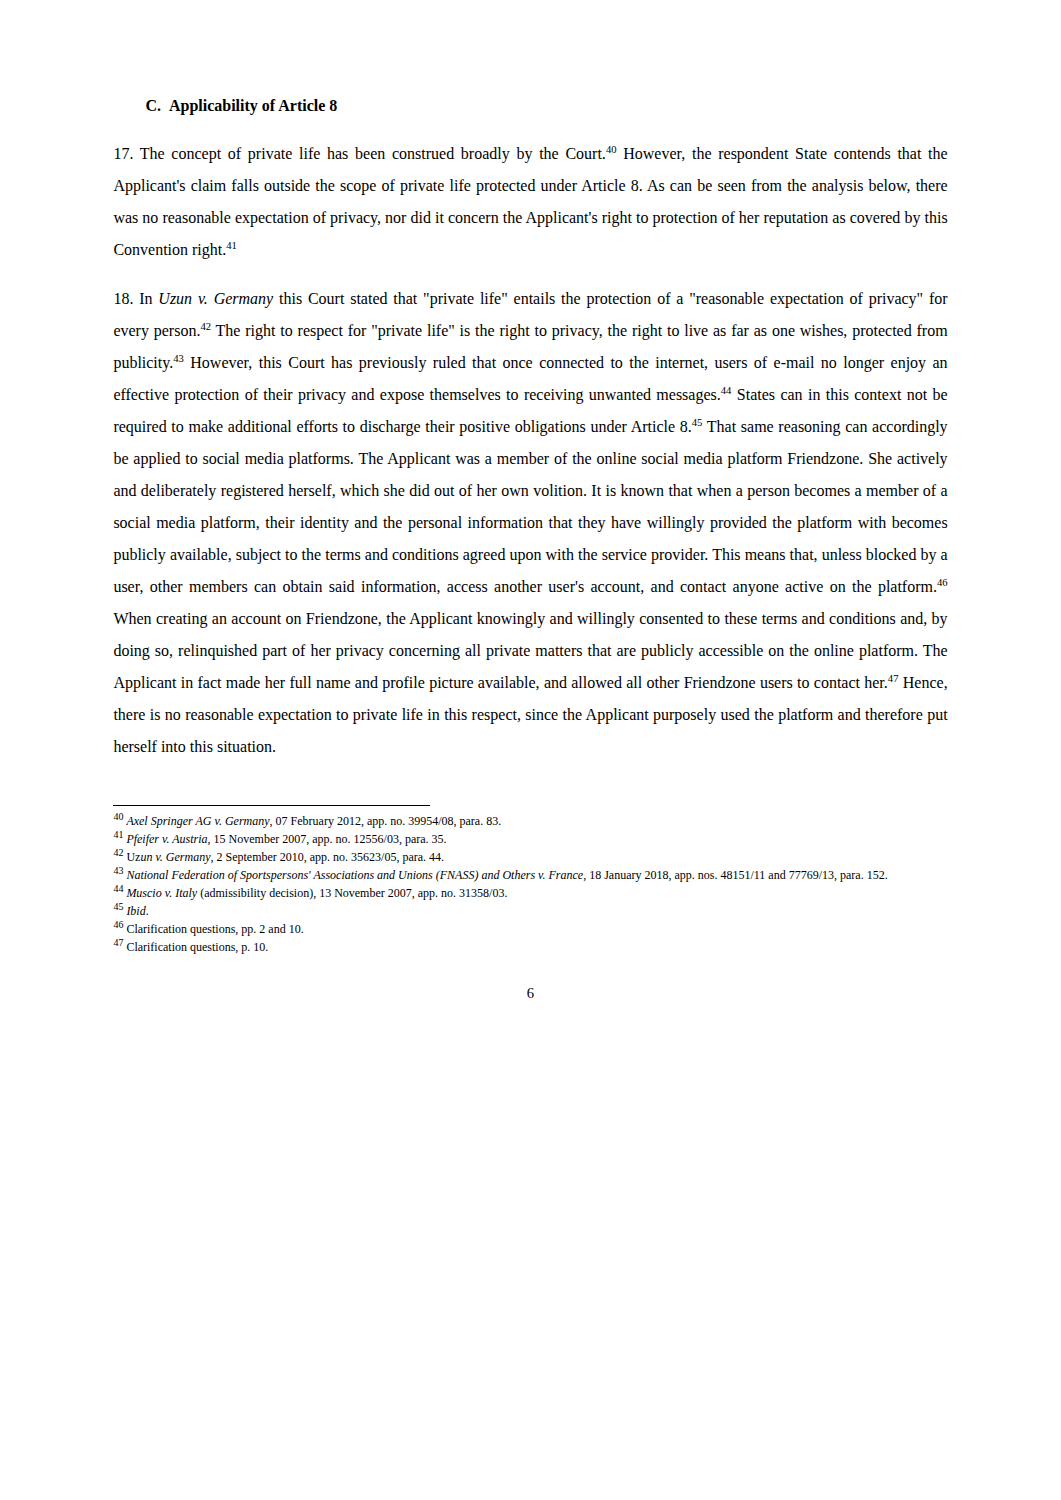C. Applicability of Article 8
17. The concept of private life has been construed broadly by the Court.40 However, the respondent State contends that the Applicant's claim falls outside the scope of private life protected under Article 8. As can be seen from the analysis below, there was no reasonable expectation of privacy, nor did it concern the Applicant's right to protection of her reputation as covered by this Convention right.41
18. In Uzun v. Germany this Court stated that "private life" entails the protection of a "reasonable expectation of privacy" for every person.42 The right to respect for "private life" is the right to privacy, the right to live as far as one wishes, protected from publicity.43 However, this Court has previously ruled that once connected to the internet, users of e-mail no longer enjoy an effective protection of their privacy and expose themselves to receiving unwanted messages.44 States can in this context not be required to make additional efforts to discharge their positive obligations under Article 8.45 That same reasoning can accordingly be applied to social media platforms. The Applicant was a member of the online social media platform Friendzone. She actively and deliberately registered herself, which she did out of her own volition. It is known that when a person becomes a member of a social media platform, their identity and the personal information that they have willingly provided the platform with becomes publicly available, subject to the terms and conditions agreed upon with the service provider. This means that, unless blocked by a user, other members can obtain said information, access another user's account, and contact anyone active on the platform.46 When creating an account on Friendzone, the Applicant knowingly and willingly consented to these terms and conditions and, by doing so, relinquished part of her privacy concerning all private matters that are publicly accessible on the online platform. The Applicant in fact made her full name and profile picture available, and allowed all other Friendzone users to contact her.47 Hence, there is no reasonable expectation to private life in this respect, since the Applicant purposely used the platform and therefore put herself into this situation.
40 Axel Springer AG v. Germany, 07 February 2012, app. no. 39954/08, para. 83.
41 Pfeifer v. Austria, 15 November 2007, app. no. 12556/03, para. 35.
42 Uzun v. Germany, 2 September 2010, app. no. 35623/05, para. 44.
43 National Federation of Sportspersons' Associations and Unions (FNASS) and Others v. France, 18 January 2018, app. nos. 48151/11 and 77769/13, para. 152.
44 Muscio v. Italy (admissibility decision), 13 November 2007, app. no. 31358/03.
45 Ibid.
46 Clarification questions, pp. 2 and 10.
47 Clarification questions, p. 10.
6